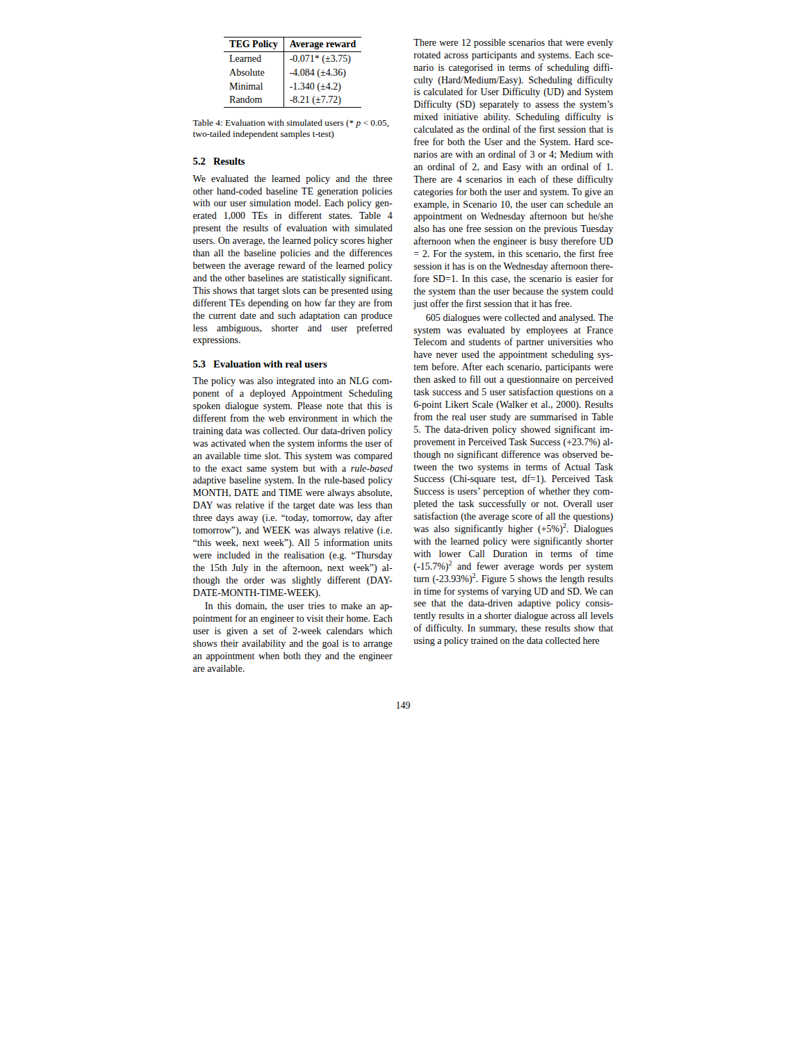| TEG Policy | Average reward |
| --- | --- |
| Learned | -0.071* (±3.75) |
| Absolute | -4.084 (±4.36) |
| Minimal | -1.340 (±4.2) |
| Random | -8.21 (±7.72) |
Table 4: Evaluation with simulated users (* p < 0.05, two-tailed independent samples t-test)
5.2 Results
We evaluated the learned policy and the three other hand-coded baseline TE generation policies with our user simulation model. Each policy generated 1,000 TEs in different states. Table 4 present the results of evaluation with simulated users. On average, the learned policy scores higher than all the baseline policies and the differences between the average reward of the learned policy and the other baselines are statistically significant. This shows that target slots can be presented using different TEs depending on how far they are from the current date and such adaptation can produce less ambiguous, shorter and user preferred expressions.
5.3 Evaluation with real users
The policy was also integrated into an NLG component of a deployed Appointment Scheduling spoken dialogue system. Please note that this is different from the web environment in which the training data was collected. Our data-driven policy was activated when the system informs the user of an available time slot. This system was compared to the exact same system but with a rule-based adaptive baseline system. In the rule-based policy MONTH, DATE and TIME were always absolute, DAY was relative if the target date was less than three days away (i.e. “today, tomorrow, day after tomorrow”), and WEEK was always relative (i.e. “this week, next week”). All 5 information units were included in the realisation (e.g. “Thursday the 15th July in the afternoon, next week”) although the order was slightly different (DAY-DATE-MONTH-TIME-WEEK).
In this domain, the user tries to make an appointment for an engineer to visit their home. Each user is given a set of 2-week calendars which shows their availability and the goal is to arrange an appointment when both they and the engineer are available.
There were 12 possible scenarios that were evenly rotated across participants and systems. Each scenario is categorised in terms of scheduling difficulty (Hard/Medium/Easy). Scheduling difficulty is calculated for User Difficulty (UD) and System Difficulty (SD) separately to assess the system’s mixed initiative ability. Scheduling difficulty is calculated as the ordinal of the first session that is free for both the User and the System. Hard scenarios are with an ordinal of 3 or 4; Medium with an ordinal of 2, and Easy with an ordinal of 1. There are 4 scenarios in each of these difficulty categories for both the user and system. To give an example, in Scenario 10, the user can schedule an appointment on Wednesday afternoon but he/she also has one free session on the previous Tuesday afternoon when the engineer is busy therefore UD = 2. For the system, in this scenario, the first free session it has is on the Wednesday afternoon therefore SD=1. In this case, the scenario is easier for the system than the user because the system could just offer the first session that it has free.
605 dialogues were collected and analysed. The system was evaluated by employees at France Telecom and students of partner universities who have never used the appointment scheduling system before. After each scenario, participants were then asked to fill out a questionnaire on perceived task success and 5 user satisfaction questions on a 6-point Likert Scale (Walker et al., 2000). Results from the real user study are summarised in Table 5. The data-driven policy showed significant improvement in Perceived Task Success (+23.7%) although no significant difference was observed between the two systems in terms of Actual Task Success (Chi-square test, df=1). Perceived Task Success is users’ perception of whether they completed the task successfully or not. Overall user satisfaction (the average score of all the questions) was also significantly higher (+5%)2. Dialogues with the learned policy were significantly shorter with lower Call Duration in terms of time (-15.7%)2 and fewer average words per system turn (-23.93%)2. Figure 5 shows the length results in time for systems of varying UD and SD. We can see that the data-driven adaptive policy consistently results in a shorter dialogue across all levels of difficulty. In summary, these results show that using a policy trained on the data collected here
149